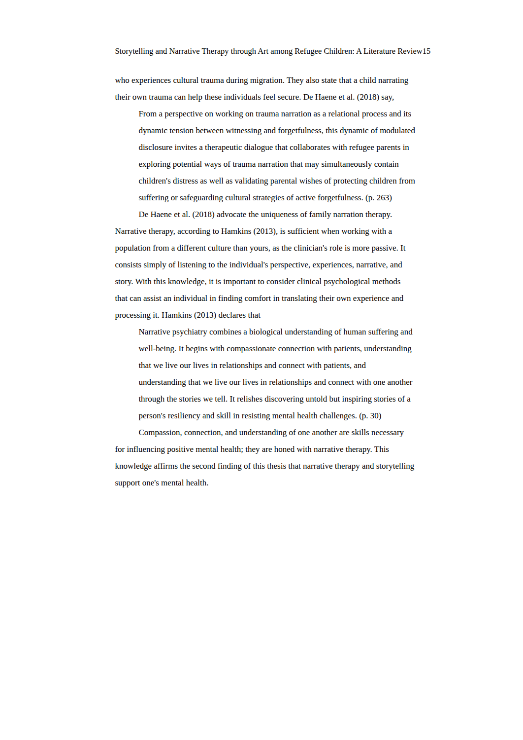Storytelling and Narrative Therapy through Art among Refugee Children: A Literature Review 15
who experiences cultural trauma during migration. They also state that a child narrating their own trauma can help these individuals feel secure. De Haene et al. (2018) say,
From a perspective on working on trauma narration as a relational process and its dynamic tension between witnessing and forgetfulness, this dynamic of modulated disclosure invites a therapeutic dialogue that collaborates with refugee parents in exploring potential ways of trauma narration that may simultaneously contain children's distress as well as validating parental wishes of protecting children from suffering or safeguarding cultural strategies of active forgetfulness. (p. 263)
De Haene et al. (2018) advocate the uniqueness of family narration therapy. Narrative therapy, according to Hamkins (2013), is sufficient when working with a population from a different culture than yours, as the clinician's role is more passive. It consists simply of listening to the individual's perspective, experiences, narrative, and story. With this knowledge, it is important to consider clinical psychological methods that can assist an individual in finding comfort in translating their own experience and processing it. Hamkins (2013) declares that
Narrative psychiatry combines a biological understanding of human suffering and well-being. It begins with compassionate connection with patients, understanding that we live our lives in relationships and connect with patients, and understanding that we live our lives in relationships and connect with one another through the stories we tell. It relishes discovering untold but inspiring stories of a person's resiliency and skill in resisting mental health challenges. (p. 30)
Compassion, connection, and understanding of one another are skills necessary for influencing positive mental health; they are honed with narrative therapy. This knowledge affirms the second finding of this thesis that narrative therapy and storytelling support one's mental health.